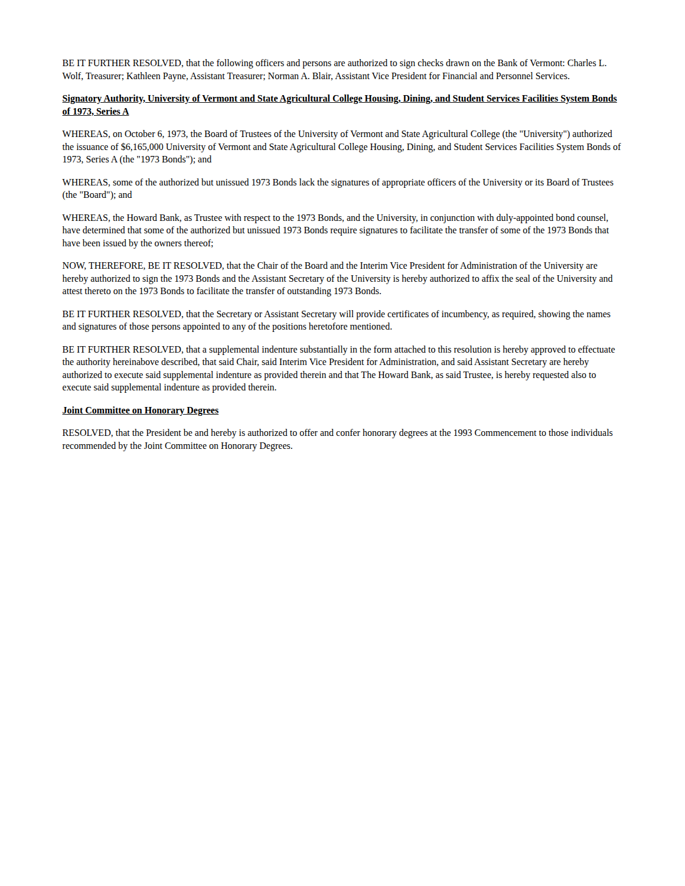BE IT FURTHER RESOLVED, that the following officers and persons are authorized to sign checks drawn on the Bank of Vermont: Charles L. Wolf, Treasurer; Kathleen Payne, Assistant Treasurer; Norman A. Blair, Assistant Vice President for Financial and Personnel Services.
Signatory Authority, University of Vermont and State Agricultural College Housing, Dining, and Student Services Facilities System Bonds of 1973, Series A
WHEREAS, on October 6, 1973, the Board of Trustees of the University of Vermont and State Agricultural College (the "University") authorized the issuance of $6,165,000 University of Vermont and State Agricultural College Housing, Dining, and Student Services Facilities System Bonds of 1973, Series A (the "1973 Bonds"); and
WHEREAS, some of the authorized but unissued 1973 Bonds lack the signatures of appropriate officers of the University or its Board of Trustees (the "Board"); and
WHEREAS, the Howard Bank, as Trustee with respect to the 1973 Bonds, and the University, in conjunction with duly-appointed bond counsel, have determined that some of the authorized but unissued 1973 Bonds require signatures to facilitate the transfer of some of the 1973 Bonds that have been issued by the owners thereof;
NOW, THEREFORE, BE IT RESOLVED, that the Chair of the Board and the Interim Vice President for Administration of the University are hereby authorized to sign the 1973 Bonds and the Assistant Secretary of the University is hereby authorized to affix the seal of the University and attest thereto on the 1973 Bonds to facilitate the transfer of outstanding 1973 Bonds.
BE IT FURTHER RESOLVED, that the Secretary or Assistant Secretary will provide certificates of incumbency, as required, showing the names and signatures of those persons appointed to any of the positions heretofore mentioned.
BE IT FURTHER RESOLVED, that a supplemental indenture substantially in the form attached to this resolution is hereby approved to effectuate the authority hereinabove described, that said Chair, said Interim Vice President for Administration, and said Assistant Secretary are hereby authorized to execute said supplemental indenture as provided therein and that The Howard Bank, as said Trustee, is hereby requested also to execute said supplemental indenture as provided therein.
Joint Committee on Honorary Degrees
RESOLVED, that the President be and hereby is authorized to offer and confer honorary degrees at the 1993 Commencement to those individuals recommended by the Joint Committee on Honorary Degrees.